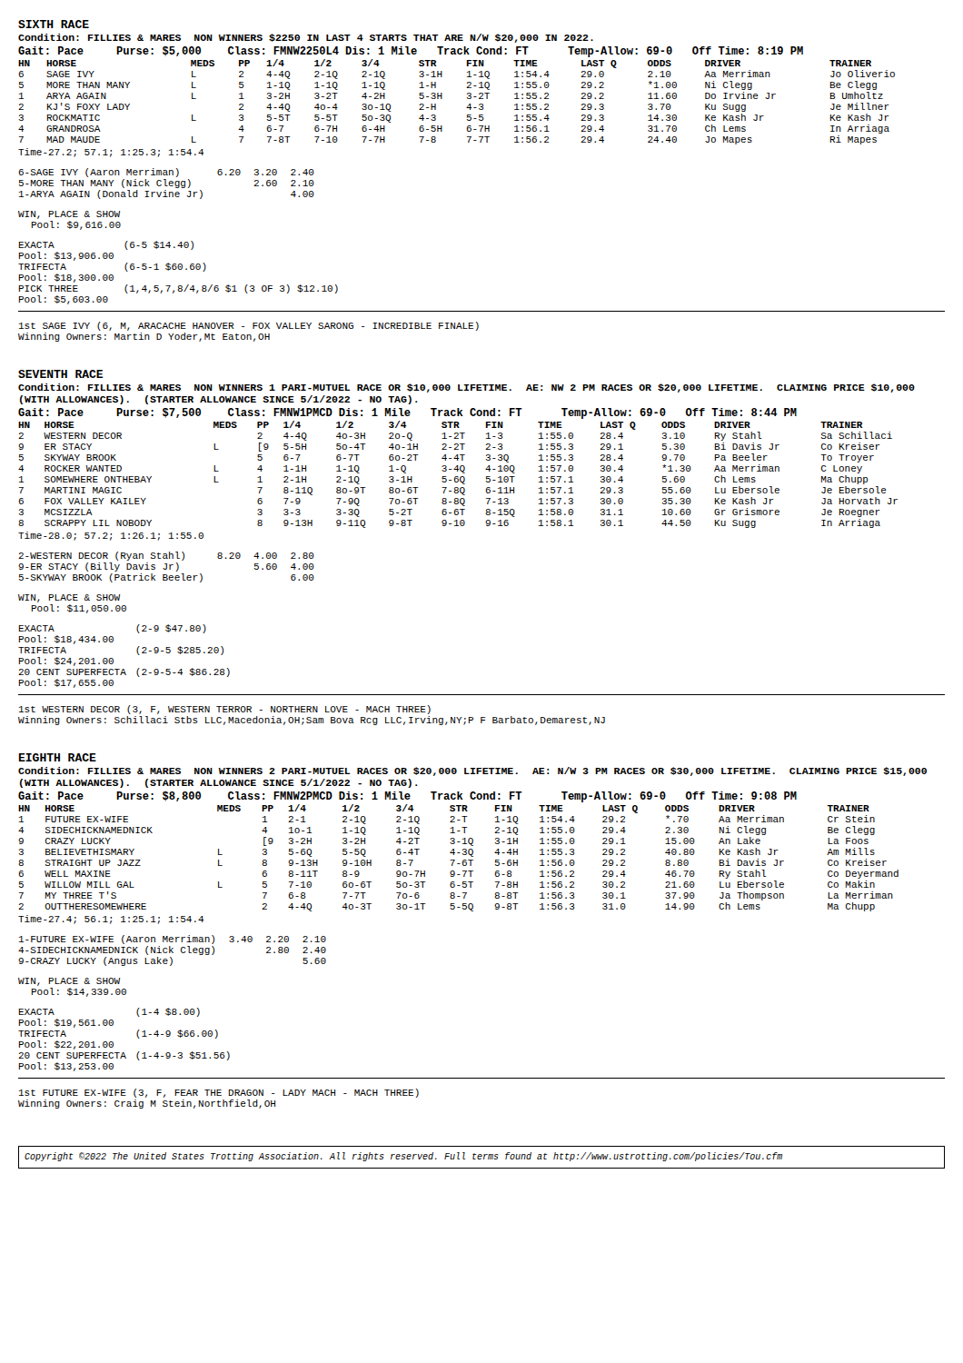SIXTH RACE
Condition: FILLIES & MARES NON WINNERS $2250 IN LAST 4 STARTS THAT ARE N/W $20,000 IN 2022.
Gait: Pace Purse: $5,000 Class: FMNW2250L4 Dis: 1 Mile Track Cond: FT Temp-Allow: 69-0 Off Time: 8:19 PM
| HN | HORSE | MEDS | PP | 1/4 | 1/2 | 3/4 | STR | FIN | TIME | LAST Q | ODDS | DRIVER | TRAINER |
| --- | --- | --- | --- | --- | --- | --- | --- | --- | --- | --- | --- | --- | --- |
| 6 | SAGE IVY | L | 2 | 4-4Q | 2-1Q | 2-1Q | 3-1H | 1-1Q | 1:54.4 | 29.0 | 2.10 | Aa Merriman | Jo Oliverio |
| 5 | MORE THAN MANY | L | 5 | 1-1Q | 1-1Q | 1-1Q | 1-H | 2-1Q | 1:55.0 | 29.2 | *1.00 | Ni Clegg | Be Clegg |
| 1 | ARYA AGAIN | L | 1 | 3-2H | 3-2T | 4-2H | 5-3H | 3-2T | 1:55.2 | 29.2 | 11.60 | Do Irvine Jr | B Umholtz |
| 2 | KJ'S FOXY LADY | | 2 | 4-4Q | 4o-4 | 3o-1Q | 2-H | 4-3 | 1:55.2 | 29.3 | 3.70 | Ku Sugg | Je Millner |
| 3 | ROCKMATIC | L | 3 | 5-5T | 5-5T | 5o-3Q | 4-3 | 5-5 | 1:55.4 | 29.3 | 14.30 | Ke Kash Jr | Ke Kash Jr |
| 4 | GRANDROSA | | 4 | 6-7 | 6-7H | 6-4H | 6-5H | 6-7H | 1:56.1 | 29.4 | 31.70 | Ch Lems | In Arriaga |
| 7 | MAD MAUDE | L | 7 | 7-8T | 7-10 | 7-7H | 7-8 | 7-7T | 1:56.2 | 29.4 | 24.40 | Jo Mapes | Ri Mapes |
Time-27.2; 57.1; 1:25.3; 1:54.4
| 6-SAGE IVY (Aaron Merriman) | 6.20 | 3.20 | 2.40 |
| 5-MORE THAN MANY (Nick Clegg) | | 2.60 | 2.10 |
| 1-ARYA AGAIN (Donald Irvine Jr) | | | 4.00 |
WIN, PLACE & SHOW
Pool: $9,616.00
| EXACTA | (6-5 $14.40) |
| Pool: $13,906.00 | |
| TRIFECTA | (6-5-1 $60.60) |
| Pool: $18,300.00 | |
| PICK THREE | (1,4,5,7,8/4,8/6 $1 (3 OF 3) $12.10) |
| Pool: $5,603.00 | |
1st SAGE IVY (6, M, ARACACHE HANOVER - FOX VALLEY SARONG - INCREDIBLE FINALE)
Winning Owners: Martin D Yoder,Mt Eaton,OH
SEVENTH RACE
Condition: FILLIES & MARES NON WINNERS 1 PARI-MUTUEL RACE OR $10,000 LIFETIME. AE: NW 2 PM RACES OR $20,000 LIFETIME. CLAIMING PRICE $10,000 (WITH ALLOWANCES). (STARTER ALLOWANCE SINCE 5/1/2022 - NO TAG).
Gait: Pace Purse: $7,500 Class: FMNW1PMCD Dis: 1 Mile Track Cond: FT Temp-Allow: 69-0 Off Time: 8:44 PM
| HN | HORSE | MEDS | PP | 1/4 | 1/2 | 3/4 | STR | FIN | TIME | LAST Q | ODDS | DRIVER | TRAINER |
| --- | --- | --- | --- | --- | --- | --- | --- | --- | --- | --- | --- | --- | --- |
| 2 | WESTERN DECOR | | 2 | 4-4Q | 4o-3H | 2o-Q | 1-2T | 1-3 | 1:55.0 | 28.4 | 3.10 | Ry Stahl | Sa Schillaci |
| 9 | ER STACY | L | [9 | 5-5H | 5o-4T | 4o-1H | 2-2T | 2-3 | 1:55.3 | 29.1 | 5.30 | Bi Davis Jr | Co Kreiser |
| 5 | SKYWAY BROOK | | 5 | 6-7 | 6-7T | 6o-2T | 4-4T | 3-3Q | 1:55.3 | 28.4 | 9.70 | Pa Beeler | To Troyer |
| 4 | ROCKER WANTED | L | 4 | 1-1H | 1-1Q | 1-Q | 3-4Q | 4-10Q | 1:57.0 | 30.4 | *1.30 | Aa Merriman | C Loney |
| 1 | SOMEWHERE ONTHEBAY | L | 1 | 2-1H | 2-1Q | 3-1H | 5-6Q | 5-10T | 1:57.1 | 30.4 | 5.60 | Ch Lems | Ma Chupp |
| 7 | MARTINI MAGIC | | 7 | 8-11Q | 8o-9T | 8o-6T | 7-8Q | 6-11H | 1:57.1 | 29.3 | 55.60 | Lu Ebersole | Je Ebersole |
| 6 | FOX VALLEY KAILEY | | 6 | 7-9 | 7-9Q | 7o-6T | 8-8Q | 7-13 | 1:57.3 | 30.0 | 35.30 | Ke Kash Jr | Ja Horvath Jr |
| 3 | MCSIZZLA | | 3 | 3-3 | 3-3Q | 5-2T | 6-6T | 8-15Q | 1:58.0 | 31.1 | 10.60 | Gr Grismore | Je Roegner |
| 8 | SCRAPPY LIL NOBODY | | 8 | 9-13H | 9-11Q | 9-8T | 9-10 | 9-16 | 1:58.1 | 30.1 | 44.50 | Ku Sugg | In Arriaga |
Time-28.0; 57.2; 1:26.1; 1:55.0
| 2-WESTERN DECOR (Ryan Stahl) | 8.20 | 4.00 | 2.80 |
| 9-ER STACY (Billy Davis Jr) | | 5.60 | 4.00 |
| 5-SKYWAY BROOK (Patrick Beeler) | | | 6.00 |
WIN, PLACE & SHOW
Pool: $11,050.00
| EXACTA | (2-9 $47.80) |
| Pool: $18,434.00 | |
| TRIFECTA | (2-9-5 $285.20) |
| Pool: $24,201.00 | |
| 20 CENT SUPERFECTA | (2-9-5-4 $86.28) |
| Pool: $17,655.00 | |
1st WESTERN DECOR (3, F, WESTERN TERROR - NORTHERN LOVE - MACH THREE)
Winning Owners: Schillaci Stbs LLC,Macedonia,OH;Sam Bova Rcg LLC,Irving,NY;P F Barbato,Demarest,NJ
EIGHTH RACE
Condition: FILLIES & MARES NON WINNERS 2 PARI-MUTUEL RACES OR $20,000 LIFETIME. AE: N/W 3 PM RACES OR $30,000 LIFETIME. CLAIMING PRICE $15,000 (WITH ALLOWANCES). (STARTER ALLOWANCE SINCE 5/1/2022 - NO TAG).
Gait: Pace Purse: $8,800 Class: FMNW2PMCD Dis: 1 Mile Track Cond: FT Temp-Allow: 69-0 Off Time: 9:08 PM
| HN | HORSE | MEDS | PP | 1/4 | 1/2 | 3/4 | STR | FIN | TIME | LAST Q | ODDS | DRIVER | TRAINER |
| --- | --- | --- | --- | --- | --- | --- | --- | --- | --- | --- | --- | --- | --- |
| 1 | FUTURE EX-WIFE | | 1 | 2-1 | 2-1Q | 2-1Q | 2-T | 1-1Q | 1:54.4 | 29.2 | *.70 | Aa Merriman | Cr Stein |
| 4 | SIDECHICKNAMEDNICK | | 4 | 1o-1 | 1-1Q | 1-1Q | 1-T | 2-1Q | 1:55.0 | 29.4 | 2.30 | Ni Clegg | Be Clegg |
| 9 | CRAZY LUCKY | | [9 | 3-2H | 3-2H | 4-2T | 3-1Q | 3-1H | 1:55.0 | 29.1 | 15.00 | An Lake | La Foos |
| 3 | BELIEVETHISMARY | L | 3 | 5-6Q | 5-5Q | 6-4T | 4-3Q | 4-4H | 1:55.3 | 29.2 | 40.80 | Ke Kash Jr | Am Mills |
| 8 | STRAIGHT UP JAZZ | L | 8 | 9-13H | 9-10H | 8-7 | 7-6T | 5-6H | 1:56.0 | 29.2 | 8.80 | Bi Davis Jr | Co Kreiser |
| 6 | WELL MAXINE | | 6 | 8-11T | 8-9 | 9o-7H | 9-7T | 6-8 | 1:56.2 | 29.4 | 46.70 | Ry Stahl | Co Deyermand |
| 5 | WILLOW MILL GAL | L | 5 | 7-10 | 6o-6T | 5o-3T | 6-5T | 7-8H | 1:56.2 | 30.2 | 21.60 | Lu Ebersole | Co Makin |
| 7 | MY THREE T'S | | 7 | 6-8 | 7-7T | 7o-6 | 8-7 | 8-8T | 1:56.3 | 30.1 | 37.90 | Ja Thompson | La Merriman |
| 2 | OUTTHERESOMEWHERE | | 2 | 4-4Q | 4o-3T | 3o-1T | 5-5Q | 9-8T | 1:56.3 | 31.0 | 14.90 | Ch Lems | Ma Chupp |
Time-27.4; 56.1; 1:25.1; 1:54.4
| 1-FUTURE EX-WIFE (Aaron Merriman) | 3.40 | 2.20 | 2.10 |
| 4-SIDECHICKNAMEDNICK (Nick Clegg) | | 2.80 | 2.40 |
| 9-CRAZY LUCKY (Angus Lake) | | | 5.60 |
WIN, PLACE & SHOW
Pool: $14,339.00
| EXACTA | (1-4 $8.00) |
| Pool: $19,561.00 | |
| TRIFECTA | (1-4-9 $66.00) |
| Pool: $22,201.00 | |
| 20 CENT SUPERFECTA | (1-4-9-3 $51.56) |
| Pool: $13,253.00 | |
1st FUTURE EX-WIFE (3, F, FEAR THE DRAGON - LADY MACH - MACH THREE)
Winning Owners: Craig M Stein,Northfield,OH
Copyright ©2022 The United States Trotting Association. All rights reserved. Full terms found at http://www.ustrotting.com/policies/Tou.cfm